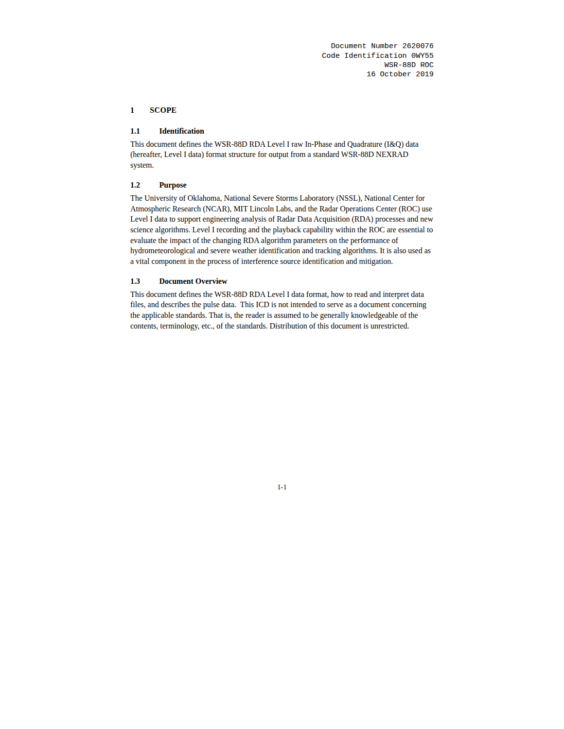Document Number 2620076 Code Identification 0WY55 WSR-88D ROC 16 October 2019
1 SCOPE
1.1 Identification
This document defines the WSR-88D RDA Level I raw In-Phase and Quadrature (I&Q) data (hereafter, Level I data) format structure for output from a standard WSR-88D NEXRAD system.
1.2 Purpose
The University of Oklahoma, National Severe Storms Laboratory (NSSL), National Center for Atmospheric Research (NCAR), MIT Lincoln Labs, and the Radar Operations Center (ROC) use Level I data to support engineering analysis of Radar Data Acquisition (RDA) processes and new science algorithms. Level I recording and the playback capability within the ROC are essential to evaluate the impact of the changing RDA algorithm parameters on the performance of hydrometeorological and severe weather identification and tracking algorithms. It is also used as a vital component in the process of interference source identification and mitigation.
1.3 Document Overview
This document defines the WSR-88D RDA Level I data format, how to read and interpret data files, and describes the pulse data. This ICD is not intended to serve as a document concerning the applicable standards. That is, the reader is assumed to be generally knowledgeable of the contents, terminology, etc., of the standards. Distribution of this document is unrestricted.
1-1